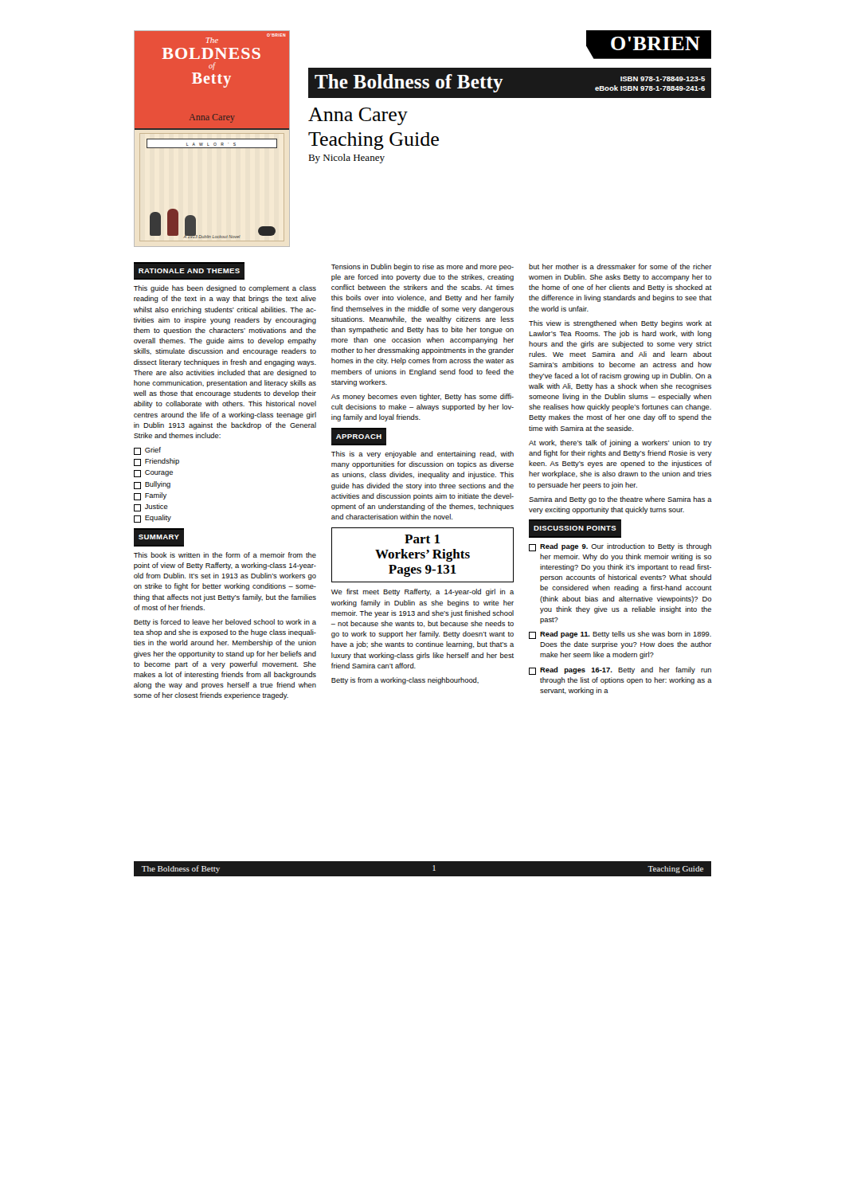O'BRIEN
The BOLDNESS of Betty
Anna Carey
L A W L O R ' S
A 1913 Dublin Lockout Novel
O'BRIEN
The Boldness of Betty
ISBN 978-1-78849-123-5
eBook ISBN 978-1-78849-241-6
Anna Carey
Teaching Guide
By Nicola Heaney
Rationale and Themes
This guide has been designed to complement a class reading of the text in a way that brings the text alive whilst also enriching students’ critical abilities. The activities aim to inspire young readers by encouraging them to question the characters’ motivations and the overall themes. The guide aims to develop empathy skills, stimulate discussion and encourage readers to dissect literary techniques in fresh and engaging ways. There are also activities included that are designed to hone communication, presentation and literacy skills as well as those that encourage students to develop their ability to collaborate with others. This historical novel centres around the life of a working-class teenage girl in Dublin 1913 against the backdrop of the General Strike and themes include:
Grief
Friendship
Courage
Bullying
Family
Justice
Equality
Summary
This book is written in the form of a memoir from the point of view of Betty Rafferty, a working-class 14-year-old from Dublin. It’s set in 1913 as Dublin’s workers go on strike to fight for better working conditions – something that affects not just Betty’s family, but the families of most of her friends.
Betty is forced to leave her beloved school to work in a tea shop and she is exposed to the huge class inequalities in the world around her. Membership of the union gives her the opportunity to stand up for her beliefs and to become part of a very powerful movement. She makes a lot of interesting friends from all backgrounds along the way and proves herself a true friend when some of her closest friends experience tragedy.
Tensions in Dublin begin to rise as more and more people are forced into poverty due to the strikes, creating conflict between the strikers and the scabs. At times this boils over into violence, and Betty and her family find themselves in the middle of some very dangerous situations. Meanwhile, the wealthy citizens are less than sympathetic and Betty has to bite her tongue on more than one occasion when accompanying her mother to her dressmaking appointments in the grander homes in the city. Help comes from across the water as members of unions in England send food to feed the starving workers.
As money becomes even tighter, Betty has some difficult decisions to make – always supported by her loving family and loyal friends.
Approach
This is a very enjoyable and entertaining read, with many opportunities for discussion on topics as diverse as unions, class divides, inequality and injustice. This guide has divided the story into three sections and the activities and discussion points aim to initiate the development of an understanding of the themes, techniques and characterisation within the novel.
Part 1
Workers’ Rights
Pages 9-131
We first meet Betty Rafferty, a 14-year-old girl in a working family in Dublin as she begins to write her memoir. The year is 1913 and she’s just finished school – not because she wants to, but because she needs to go to work to support her family. Betty doesn’t want to have a job; she wants to continue learning, but that’s a luxury that working-class girls like herself and her best friend Samira can’t afford.
Betty is from a working-class neighbourhood,
but her mother is a dressmaker for some of the richer women in Dublin. She asks Betty to accompany her to the home of one of her clients and Betty is shocked at the difference in living standards and begins to see that the world is unfair.
This view is strengthened when Betty begins work at Lawlor’s Tea Rooms. The job is hard work, with long hours and the girls are subjected to some very strict rules. We meet Samira and Ali and learn about Samira’s ambitions to become an actress and how they’ve faced a lot of racism growing up in Dublin. On a walk with Ali, Betty has a shock when she recognises someone living in the Dublin slums – especially when she realises how quickly people’s fortunes can change. Betty makes the most of her one day off to spend the time with Samira at the seaside.
At work, there’s talk of joining a workers’ union to try and fight for their rights and Betty’s friend Rosie is very keen. As Betty’s eyes are opened to the injustices of her workplace, she is also drawn to the union and tries to persuade her peers to join her.
Samira and Betty go to the theatre where Samira has a very exciting opportunity that quickly turns sour.
Discussion Points
Read page 9. Our introduction to Betty is through her memoir. Why do you think memoir writing is so interesting? Do you think it’s important to read first-person accounts of historical events? What should be considered when reading a first-hand account (think about bias and alternative viewpoints)? Do you think they give us a reliable insight into the past?
Read page 11. Betty tells us she was born in 1899. Does the date surprise you? How does the author make her seem like a modern girl?
Read pages 16-17. Betty and her family run through the list of options open to her: working as a servant, working in a
The Boldness of Betty
1
Teaching Guide